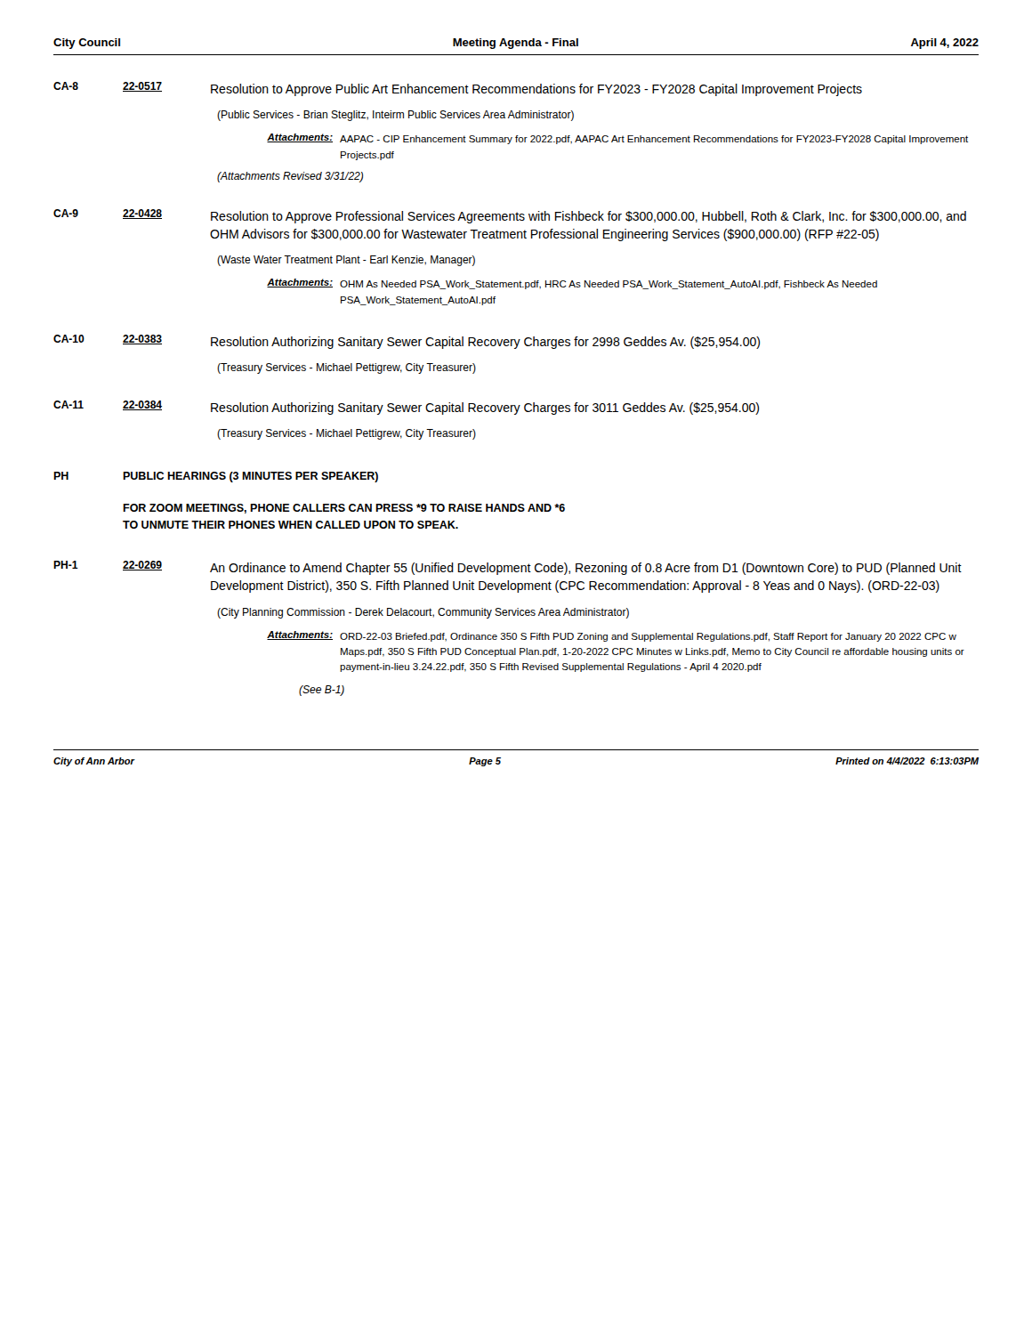City Council
Meeting Agenda - Final
April 4, 2022
CA-8
22-0517
Resolution to Approve Public Art Enhancement Recommendations for FY2023 - FY2028 Capital Improvement Projects
(Public Services - Brian Steglitz, Inteirm Public Services Area Administrator)
Attachments:
AAPAC - CIP Enhancement Summary for 2022.pdf, AAPAC Art Enhancement Recommendations for FY2023-FY2028 Capital Improvement Projects.pdf
(Attachments Revised 3/31/22)
CA-9
22-0428
Resolution to Approve Professional Services Agreements with Fishbeck for $300,000.00, Hubbell, Roth & Clark, Inc. for $300,000.00, and OHM Advisors for $300,000.00 for Wastewater Treatment Professional Engineering Services ($900,000.00) (RFP #22-05)
(Waste Water Treatment Plant - Earl Kenzie, Manager)
Attachments:
OHM As Needed PSA_Work_Statement.pdf, HRC As Needed PSA_Work_Statement_AutoAI.pdf, Fishbeck As Needed PSA_Work_Statement_AutoAI.pdf
CA-10
22-0383
Resolution Authorizing Sanitary Sewer Capital Recovery Charges for 2998 Geddes Av. ($25,954.00)
(Treasury Services - Michael Pettigrew, City Treasurer)
CA-11
22-0384
Resolution Authorizing Sanitary Sewer Capital Recovery Charges for 3011 Geddes Av. ($25,954.00)
(Treasury Services - Michael Pettigrew, City Treasurer)
PH
PUBLIC HEARINGS (3 MINUTES PER SPEAKER)
FOR ZOOM MEETINGS, PHONE CALLERS CAN PRESS *9 TO RAISE HANDS AND *6
TO UNMUTE THEIR PHONES WHEN CALLED UPON TO SPEAK.
PH-1
22-0269
An Ordinance to Amend Chapter 55 (Unified Development Code), Rezoning of 0.8 Acre from D1 (Downtown Core) to PUD (Planned Unit Development District), 350 S. Fifth Planned Unit Development (CPC Recommendation: Approval - 8 Yeas and 0 Nays). (ORD-22-03)
(City Planning Commission - Derek Delacourt, Community Services Area Administrator)
Attachments:
ORD-22-03 Briefed.pdf, Ordinance 350 S Fifth PUD Zoning and Supplemental Regulations.pdf, Staff Report for January 20 2022 CPC w Maps.pdf, 350 S Fifth PUD Conceptual Plan.pdf, 1-20-2022 CPC Minutes w Links.pdf, Memo to City Council re affordable housing units or payment-in-lieu 3.24.22.pdf, 350 S Fifth Revised Supplemental Regulations - April 4 2020.pdf
(See B-1)
City of Ann Arbor
Page 5
Printed on 4/4/2022 6:13:03PM